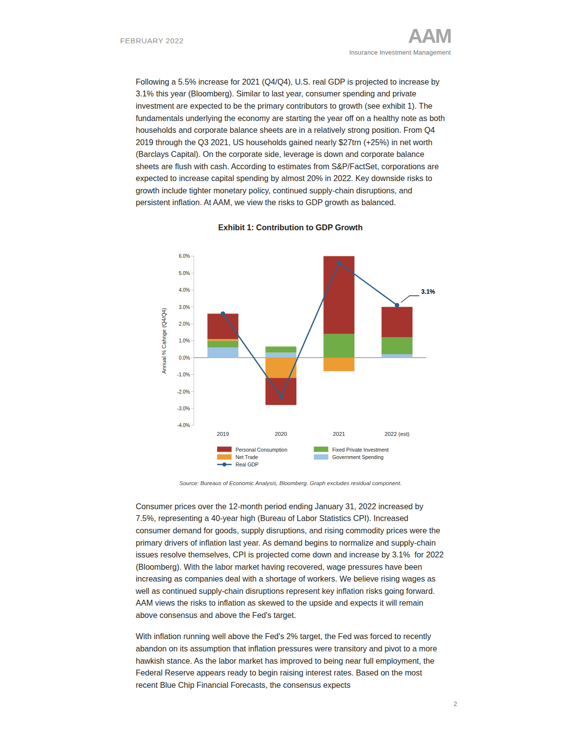FEBRUARY 2022
AAM Insurance Investment Management
Following a 5.5% increase for 2021 (Q4/Q4), U.S. real GDP is projected to increase by 3.1% this year (Bloomberg). Similar to last year, consumer spending and private investment are expected to be the primary contributors to growth (see exhibit 1). The fundamentals underlying the economy are starting the year off on a healthy note as both households and corporate balance sheets are in a relatively strong position. From Q4 2019 through the Q3 2021, US households gained nearly $27trn (+25%) in net worth (Barclays Capital). On the corporate side, leverage is down and corporate balance sheets are flush with cash. According to estimates from S&P/FactSet, corporations are expected to increase capital spending by almost 20% in 2022. Key downside risks to growth include tighter monetary policy, continued supply-chain disruptions, and persistent inflation. At AAM, we view the risks to GDP growth as balanced.
Exhibit 1: Contribution to GDP Growth
geometry: plot area x: 120 -> 600 plot area y: 30 (6.0%) -> 380 (-4.0%) => 350px for 10 percentage points => 35px per 1% zero line y = 30 + 6*35 = 240 6.0% 5.0% 4.0% 3.0% 2.0% 1.0% 0.0% -1.0% -2.0% -3.0% -4.0% Annual % Cahnge (Q4/Q4) 3.1% 2019 2020 2021 2022 (est) Personal Consumption Fixed Private Investment Net Trade Government Spending Real GDP
Source: Bureaus of Economic Analysis, Bloomberg. Graph excludes residual component.
Consumer prices over the 12-month period ending January 31, 2022 increased by 7.5%, representing a 40-year high (Bureau of Labor Statistics CPI). Increased consumer demand for goods, supply disruptions, and rising commodity prices were the primary drivers of inflation last year. As demand begins to normalize and supply-chain issues resolve themselves, CPI is projected come down and increase by 3.1% for 2022 (Bloomberg). With the labor market having recovered, wage pressures have been increasing as companies deal with a shortage of workers. We believe rising wages as well as continued supply-chain disruptions represent key inflation risks going forward. AAM views the risks to inflation as skewed to the upside and expects it will remain above consensus and above the Fed's target.
With inflation running well above the Fed's 2% target, the Fed was forced to recently abandon on its assumption that inflation pressures were transitory and pivot to a more hawkish stance. As the labor market has improved to being near full employment, the Federal Reserve appears ready to begin raising interest rates. Based on the most recent Blue Chip Financial Forecasts, the consensus expects
2